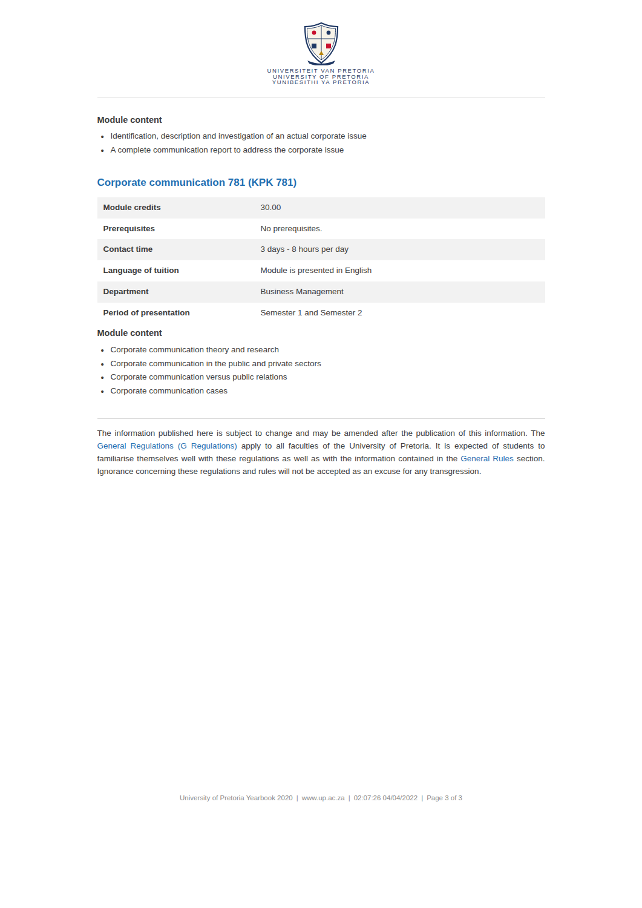Universiteit van Pretoria University of Pretoria Yunibesithi ya Pretoria
Module content
Identification, description and investigation of an actual corporate issue
A complete communication report to address the corporate issue
Corporate communication 781 (KPK 781)
| Module credits | 30.00 |
| Prerequisites | No prerequisites. |
| Contact time | 3 days - 8 hours per day |
| Language of tuition | Module is presented in English |
| Department | Business Management |
| Period of presentation | Semester 1 and Semester 2 |
Module content
Corporate communication theory and research
Corporate communication in the public and private sectors
Corporate communication versus public relations
Corporate communication cases
The information published here is subject to change and may be amended after the publication of this information. The General Regulations (G Regulations) apply to all faculties of the University of Pretoria. It is expected of students to familiarise themselves well with these regulations as well as with the information contained in the General Rules section. Ignorance concerning these regulations and rules will not be accepted as an excuse for any transgression.
University of Pretoria Yearbook 2020|www.up.ac.za|02:07:26 04/04/2022|Page 3 of 3